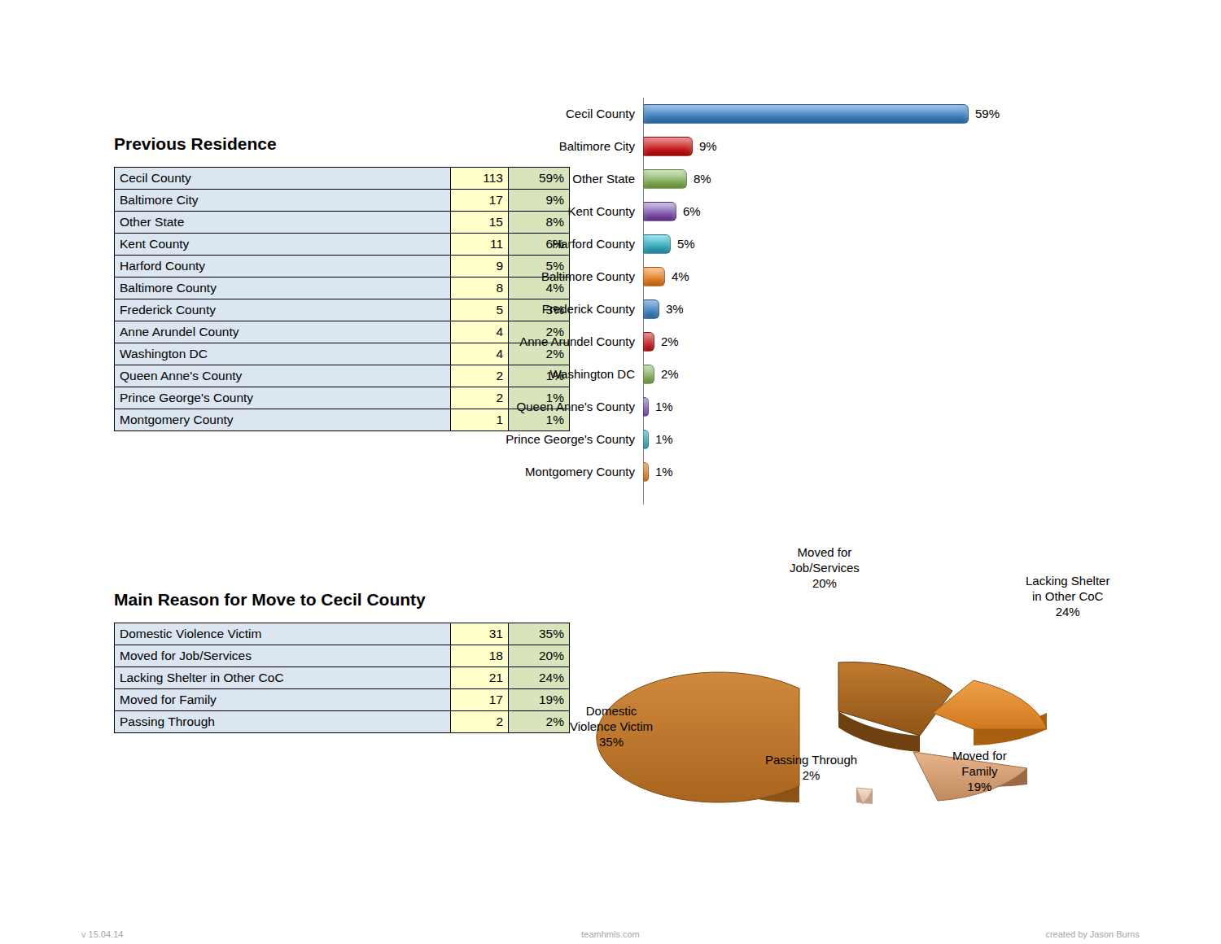Previous Residence
| Cecil County | 113 | 59% |
| Baltimore City | 17 | 9% |
| Other State | 15 | 8% |
| Kent County | 11 | 6% |
| Harford County | 9 | 5% |
| Baltimore County | 8 | 4% |
| Frederick County | 5 | 3% |
| Anne Arundel County | 4 | 2% |
| Washington DC | 4 | 2% |
| Queen Anne's County | 2 | 1% |
| Prince George's County | 2 | 1% |
| Montgomery County | 1 | 1% |
Cecil County
59%
Baltimore City
9%
Other State
8%
Kent County
6%
Harford County
5%
Baltimore County
4%
Frederick County
3%
Anne Arundel County
2%
Washington DC
2%
Queen Anne's County
1%
Prince George's County
1%
Montgomery County
1%
Main Reason for Move to Cecil County
| Domestic Violence Victim | 31 | 35% |
| Moved for Job/Services | 18 | 20% |
| Lacking Shelter in Other CoC | 21 | 24% |
| Moved for Family | 17 | 19% |
| Passing Through | 2 | 2% |
Moved for
Job/Services
20%
Lacking Shelter
in Other CoC
24%
Domestic
Violence Victim
35%
Passing Through
2%
Moved for
Family
19%
v 15.04.14 teamhmis.com created by Jason Burns